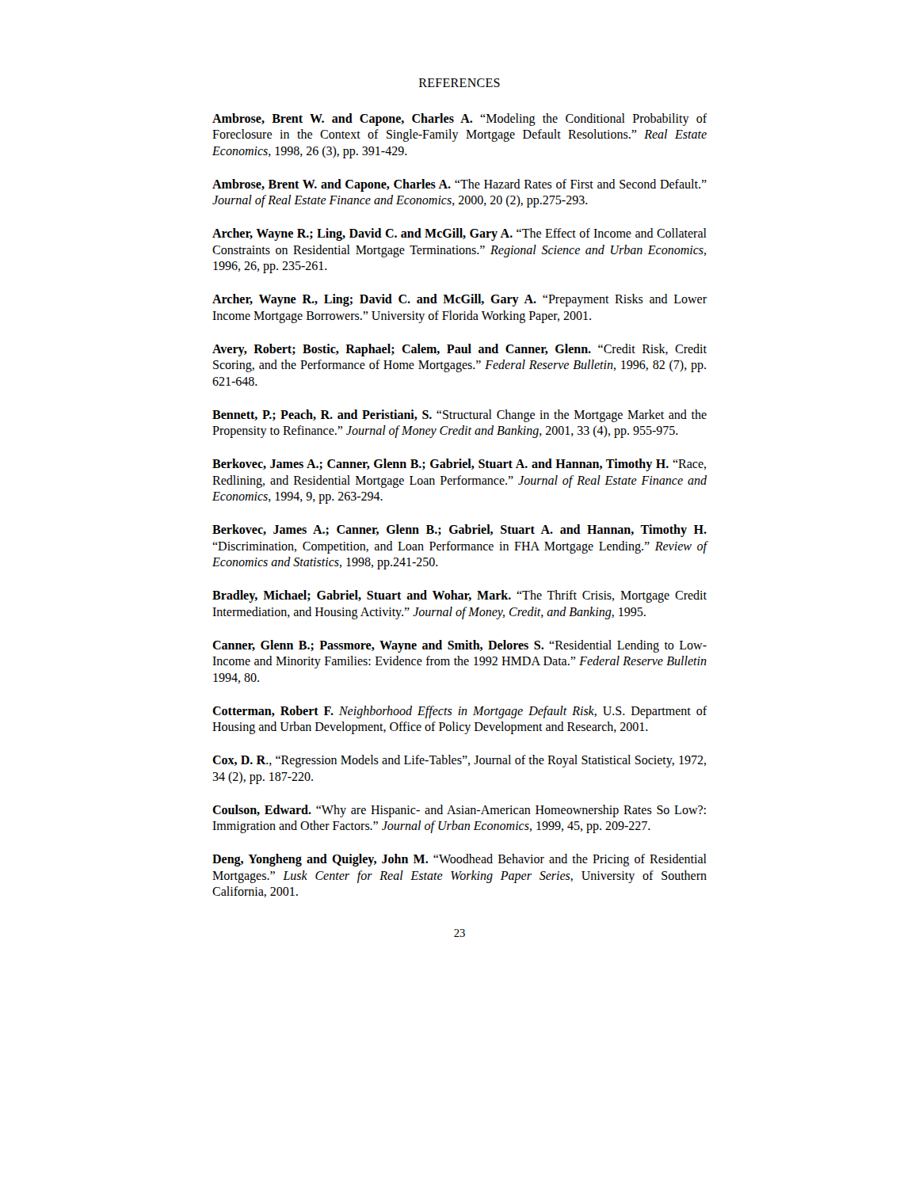REFERENCES
Ambrose, Brent W. and Capone, Charles A. “Modeling the Conditional Probability of Foreclosure in the Context of Single-Family Mortgage Default Resolutions.” Real Estate Economics, 1998, 26 (3), pp. 391-429.
Ambrose, Brent W. and Capone, Charles A. “The Hazard Rates of First and Second Default.” Journal of Real Estate Finance and Economics, 2000, 20 (2), pp.275-293.
Archer, Wayne R.; Ling, David C. and McGill, Gary A. “The Effect of Income and Collateral Constraints on Residential Mortgage Terminations.” Regional Science and Urban Economics, 1996, 26, pp. 235-261.
Archer, Wayne R., Ling; David C. and McGill, Gary A. “Prepayment Risks and Lower Income Mortgage Borrowers.” University of Florida Working Paper, 2001.
Avery, Robert; Bostic, Raphael; Calem, Paul and Canner, Glenn. “Credit Risk, Credit Scoring, and the Performance of Home Mortgages.” Federal Reserve Bulletin, 1996, 82 (7), pp. 621-648.
Bennett, P.; Peach, R. and Peristiani, S. “Structural Change in the Mortgage Market and the Propensity to Refinance.” Journal of Money Credit and Banking, 2001, 33 (4), pp. 955-975.
Berkovec, James A.; Canner, Glenn B.; Gabriel, Stuart A. and Hannan, Timothy H. “Race, Redlining, and Residential Mortgage Loan Performance.” Journal of Real Estate Finance and Economics, 1994, 9, pp. 263-294.
Berkovec, James A.; Canner, Glenn B.; Gabriel, Stuart A. and Hannan, Timothy H. “Discrimination, Competition, and Loan Performance in FHA Mortgage Lending.” Review of Economics and Statistics, 1998, pp.241-250.
Bradley, Michael; Gabriel, Stuart and Wohar, Mark. “The Thrift Crisis, Mortgage Credit Intermediation, and Housing Activity.” Journal of Money, Credit, and Banking, 1995.
Canner, Glenn B.; Passmore, Wayne and Smith, Delores S. “Residential Lending to Low-Income and Minority Families: Evidence from the 1992 HMDA Data.” Federal Reserve Bulletin 1994, 80.
Cotterman, Robert F. Neighborhood Effects in Mortgage Default Risk, U.S. Department of Housing and Urban Development, Office of Policy Development and Research, 2001.
Cox, D. R., “Regression Models and Life-Tables”, Journal of the Royal Statistical Society, 1972, 34 (2), pp. 187-220.
Coulson, Edward. “Why are Hispanic- and Asian-American Homeownership Rates So Low?: Immigration and Other Factors.” Journal of Urban Economics, 1999, 45, pp. 209-227.
Deng, Yongheng and Quigley, John M. “Woodhead Behavior and the Pricing of Residential Mortgages.” Lusk Center for Real Estate Working Paper Series, University of Southern California, 2001.
23